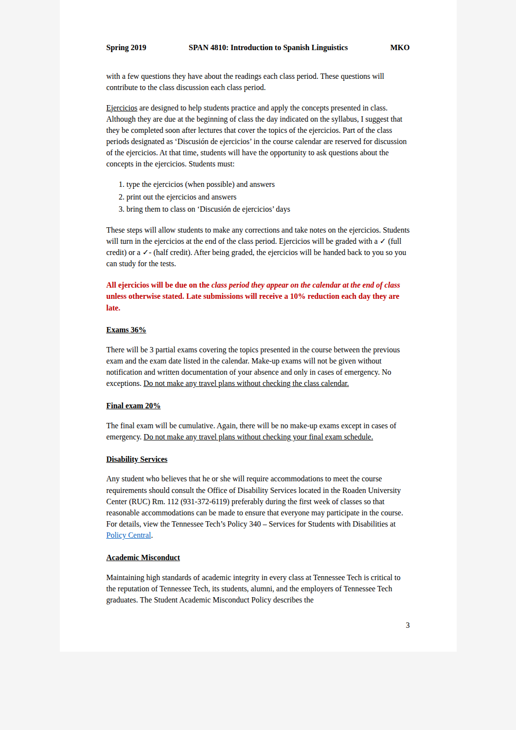Spring 2019 SPAN 4810: Introduction to Spanish Linguistics MKO
with a few questions they have about the readings each class period. These questions will contribute to the class discussion each class period.
Ejercicios are designed to help students practice and apply the concepts presented in class. Although they are due at the beginning of class the day indicated on the syllabus, I suggest that they be completed soon after lectures that cover the topics of the ejercicios. Part of the class periods designated as ‘Discusión de ejercicios’ in the course calendar are reserved for discussion of the ejercicios. At that time, students will have the opportunity to ask questions about the concepts in the ejercicios. Students must:
type the ejercicios (when possible) and answers
print out the ejercicios and answers
bring them to class on ‘Discusión de ejercicios’ days
These steps will allow students to make any corrections and take notes on the ejercicios. Students will turn in the ejercicios at the end of the class period. Ejercicios will be graded with a ✓ (full credit) or a ✓- (half credit). After being graded, the ejercicios will be handed back to you so you can study for the tests.
All ejercicios will be due on the class period they appear on the calendar at the end of class unless otherwise stated. Late submissions will receive a 10% reduction each day they are late.
Exams 36%
There will be 3 partial exams covering the topics presented in the course between the previous exam and the exam date listed in the calendar. Make-up exams will not be given without notification and written documentation of your absence and only in cases of emergency. No exceptions. Do not make any travel plans without checking the class calendar.
Final exam 20%
The final exam will be cumulative. Again, there will be no make-up exams except in cases of emergency. Do not make any travel plans without checking your final exam schedule.
Disability Services
Any student who believes that he or she will require accommodations to meet the course requirements should consult the Office of Disability Services located in the Roaden University Center (RUC) Rm. 112 (931-372-6119) preferably during the first week of classes so that reasonable accommodations can be made to ensure that everyone may participate in the course. For details, view the Tennessee Tech’s Policy 340 – Services for Students with Disabilities at Policy Central.
Academic Misconduct
Maintaining high standards of academic integrity in every class at Tennessee Tech is critical to the reputation of Tennessee Tech, its students, alumni, and the employers of Tennessee Tech graduates. The Student Academic Misconduct Policy describes the
3